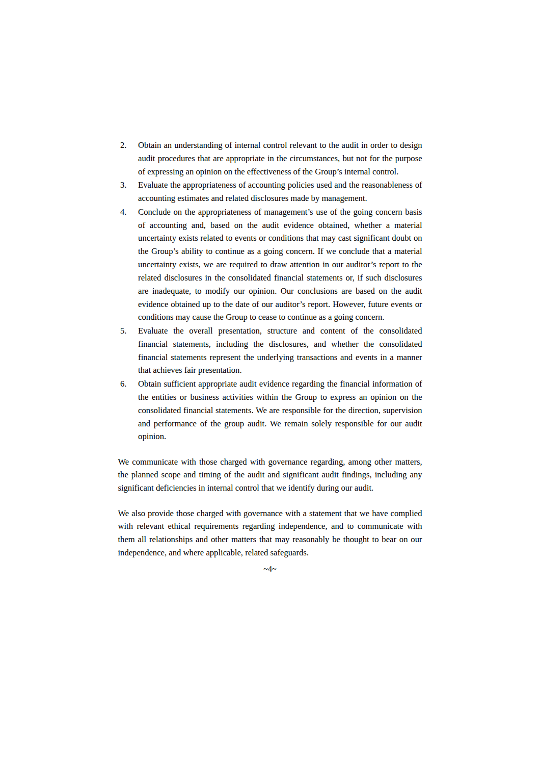Obtain an understanding of internal control relevant to the audit in order to design audit procedures that are appropriate in the circumstances, but not for the purpose of expressing an opinion on the effectiveness of the Group’s internal control.
Evaluate the appropriateness of accounting policies used and the reasonableness of accounting estimates and related disclosures made by management.
Conclude on the appropriateness of management’s use of the going concern basis of accounting and, based on the audit evidence obtained, whether a material uncertainty exists related to events or conditions that may cast significant doubt on the Group’s ability to continue as a going concern. If we conclude that a material uncertainty exists, we are required to draw attention in our auditor’s report to the related disclosures in the consolidated financial statements or, if such disclosures are inadequate, to modify our opinion. Our conclusions are based on the audit evidence obtained up to the date of our auditor’s report. However, future events or conditions may cause the Group to cease to continue as a going concern.
Evaluate the overall presentation, structure and content of the consolidated financial statements, including the disclosures, and whether the consolidated financial statements represent the underlying transactions and events in a manner that achieves fair presentation.
Obtain sufficient appropriate audit evidence regarding the financial information of the entities or business activities within the Group to express an opinion on the consolidated financial statements. We are responsible for the direction, supervision and performance of the group audit. We remain solely responsible for our audit opinion.
We communicate with those charged with governance regarding, among other matters, the planned scope and timing of the audit and significant audit findings, including any significant deficiencies in internal control that we identify during our audit.
We also provide those charged with governance with a statement that we have complied with relevant ethical requirements regarding independence, and to communicate with them all relationships and other matters that may reasonably be thought to bear on our independence, and where applicable, related safeguards.
~4~